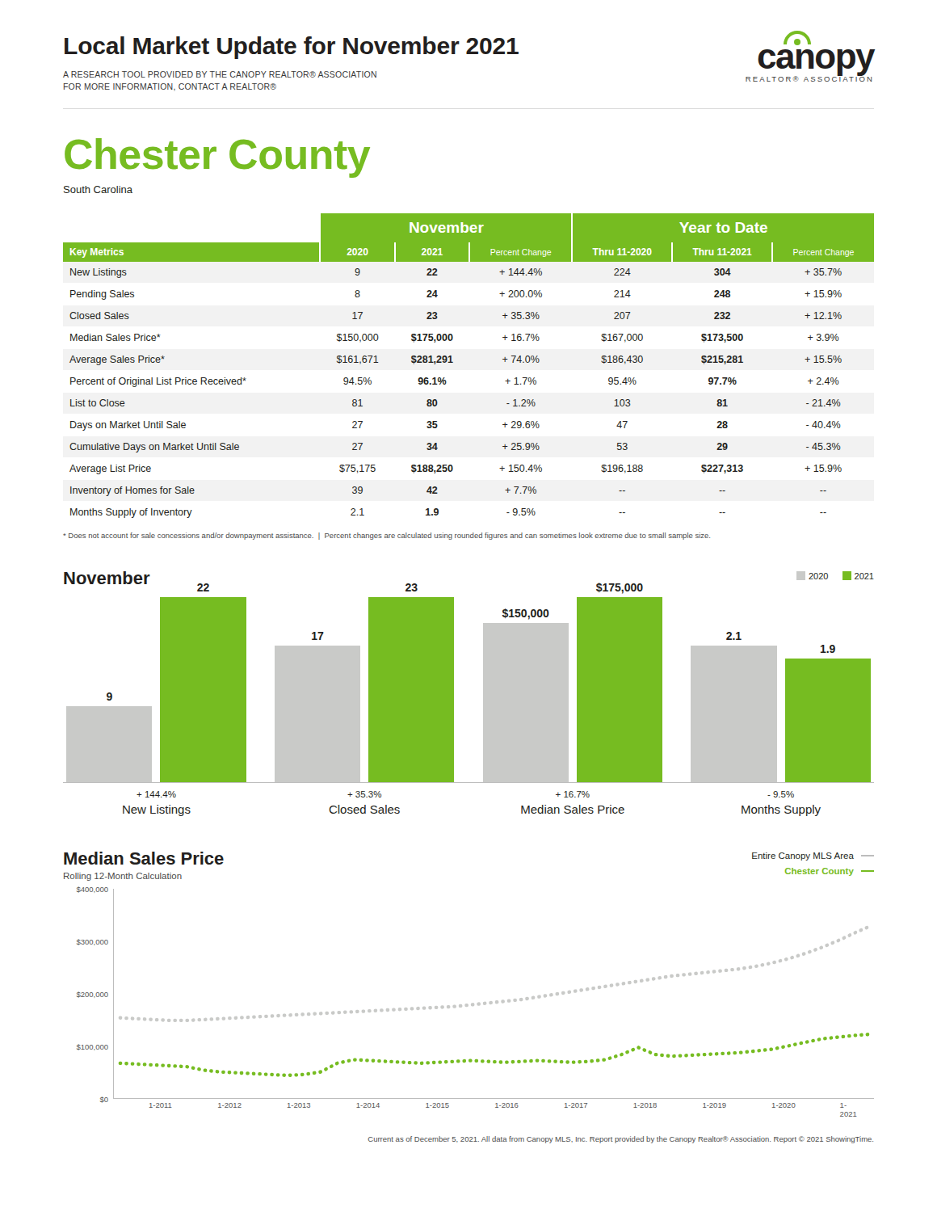Local Market Update for November 2021
A Research Tool Provided by the Canopy Realtor® Association
For More Information, Contact a Realtor®
canopy
Realtor® Association
Chester County
South Carolina
| | November | Year to Date |
| --- | --- | --- |
| Key Metrics | 2020 | 2021 | Percent Change | Thru 11-2020 | Thru 11-2021 | Percent Change |
| New Listings | 9 | 22 | + 144.4% | 224 | 304 | + 35.7% |
| Pending Sales | 8 | 24 | + 200.0% | 214 | 248 | + 15.9% |
| Closed Sales | 17 | 23 | + 35.3% | 207 | 232 | + 12.1% |
| Median Sales Price* | $150,000 | $175,000 | + 16.7% | $167,000 | $173,500 | + 3.9% |
| Average Sales Price* | $161,671 | $281,291 | + 74.0% | $186,430 | $215,281 | + 15.5% |
| Percent of Original List Price Received* | 94.5% | 96.1% | + 1.7% | 95.4% | 97.7% | + 2.4% |
| List to Close | 81 | 80 | - 1.2% | 103 | 81 | - 21.4% |
| Days on Market Until Sale | 27 | 35 | + 29.6% | 47 | 28 | - 40.4% |
| Cumulative Days on Market Until Sale | 27 | 34 | + 25.9% | 53 | 29 | - 45.3% |
| Average List Price | $75,175 | $188,250 | + 150.4% | $196,188 | $227,313 | + 15.9% |
| Inventory of Homes for Sale | 39 | 42 | + 7.7% | -- | -- | -- |
| Months Supply of Inventory | 2.1 | 1.9 | - 9.5% | -- | -- | -- |
* Does not account for sale concessions and/or downpayment assistance. | Percent changes are calculated using rounded figures and can sometimes look extreme due to small sample size.
November
2020 2021
9
22
17
23
$150,000
$175,000
2.1
1.9
+ 144.4%
New Listings
+ 35.3%
Closed Sales
+ 16.7%
Median Sales Price
- 9.5%
Months Supply
Median Sales Price
Rolling 12-Month Calculation
Entire Canopy MLS Area
Chester County
$400,000
$300,000
$200,000
$100,000
$0
1-2011 1-2012 1-2013 1-2014 1-2015 1-2016 1-2017 1-2018 1-2019 1-2020 1-2021
Current as of December 5, 2021. All data from Canopy MLS, Inc. Report provided by the Canopy Realtor® Association. Report © 2021 ShowingTime.